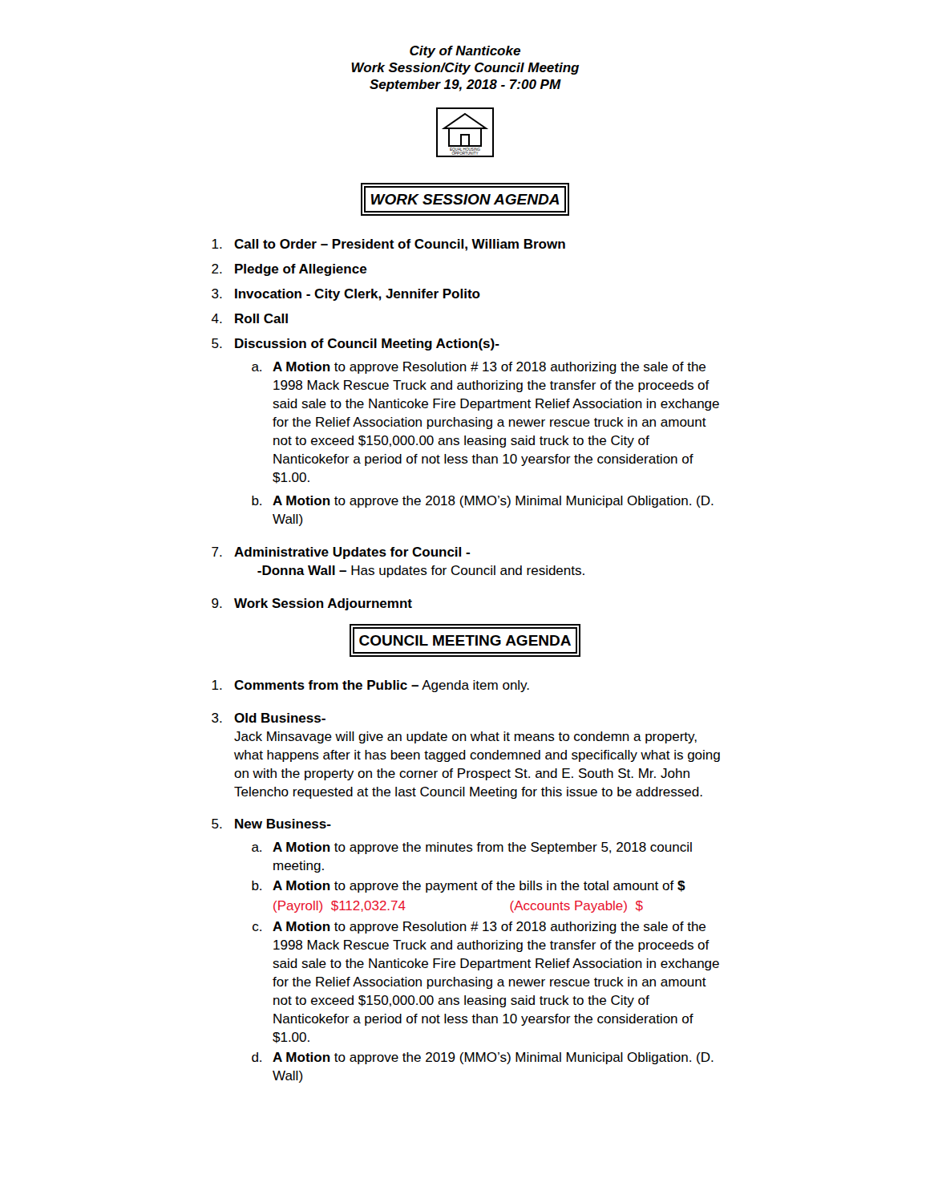City of Nanticoke
Work Session/City Council Meeting
September 19, 2018 - 7:00 PM
EQUAL HOUSING OPPORTUNITY
WORK SESSION AGENDA
Call to Order – President of Council, William Brown
Pledge of Allegience
Invocation - City Clerk, Jennifer Polito
Roll Call
Discussion of Council Meeting Action(s)-
A Motion to approve Resolution # 13 of 2018 authorizing the sale of the 1998 Mack Rescue Truck and authorizing the transfer of the proceeds of said sale to the Nanticoke Fire Department Relief Association in exchange for the Relief Association purchasing a newer rescue truck in an amount not to exceed $150,000.00 ans leasing said truck to the City of Nanticokefor a period of not less than 10 yearsfor the consideration of $1.00.
A Motion to approve the 2018 (MMO’s) Minimal Municipal Obligation. (D. Wall)
Administrative Updates for Council -
-Donna Wall – Has updates for Council and residents.
Work Session Adjournemnt
COUNCIL MEETING AGENDA
Comments from the Public – Agenda item only.
Old Business-
Jack Minsavage will give an update on what it means to condemn a property, what happens after it has been tagged condemned and specifically what is going on with the property on the corner of Prospect St. and E. South St. Mr. John Telencho requested at the last Council Meeting for this issue to be addressed.
New Business-
A Motion to approve the minutes from the September 5, 2018 council meeting.
A Motion to approve the payment of the bills in the total amount of $
(Payroll) $112,032.74 (Accounts Payable) $
A Motion to approve Resolution # 13 of 2018 authorizing the sale of the 1998 Mack Rescue Truck and authorizing the transfer of the proceeds of said sale to the Nanticoke Fire Department Relief Association in exchange for the Relief Association purchasing a newer rescue truck in an amount not to exceed $150,000.00 ans leasing said truck to the City of Nanticokefor a period of not less than 10 yearsfor the consideration of $1.00.
A Motion to approve the 2019 (MMO’s) Minimal Municipal Obligation. (D. Wall)